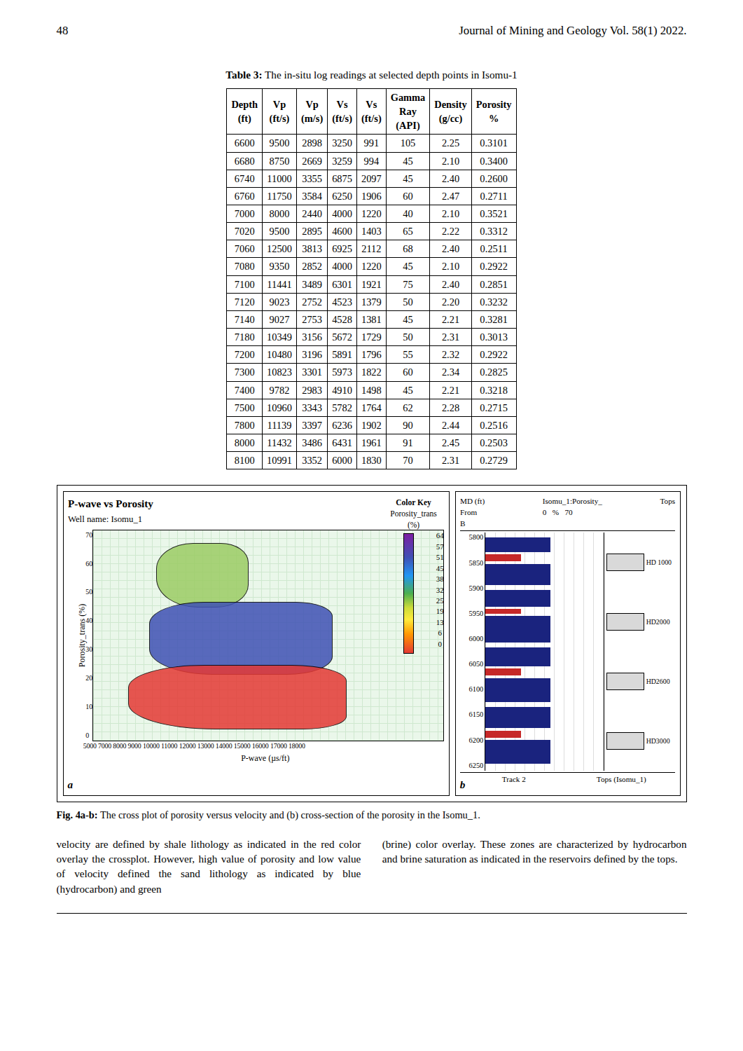48
Journal of Mining and Geology Vol. 58(1) 2022.
Table 3: The in-situ log readings at selected depth points in Isomu-1
| Depth (ft) | Vp (ft/s) | Vp (m/s) | Vs (ft/s) | Vs (ft/s) | Gamma Ray (API) | Density (g/cc) | Porosity % |
| --- | --- | --- | --- | --- | --- | --- | --- |
| 6600 | 9500 | 2898 | 3250 | 991 | 105 | 2.25 | 0.3101 |
| 6680 | 8750 | 2669 | 3259 | 994 | 45 | 2.10 | 0.3400 |
| 6740 | 11000 | 3355 | 6875 | 2097 | 45 | 2.40 | 0.2600 |
| 6760 | 11750 | 3584 | 6250 | 1906 | 60 | 2.47 | 0.2711 |
| 7000 | 8000 | 2440 | 4000 | 1220 | 40 | 2.10 | 0.3521 |
| 7020 | 9500 | 2895 | 4600 | 1403 | 65 | 2.22 | 0.3312 |
| 7060 | 12500 | 3813 | 6925 | 2112 | 68 | 2.40 | 0.2511 |
| 7080 | 9350 | 2852 | 4000 | 1220 | 45 | 2.10 | 0.2922 |
| 7100 | 11441 | 3489 | 6301 | 1921 | 75 | 2.40 | 0.2851 |
| 7120 | 9023 | 2752 | 4523 | 1379 | 50 | 2.20 | 0.3232 |
| 7140 | 9027 | 2753 | 4528 | 1381 | 45 | 2.21 | 0.3281 |
| 7180 | 10349 | 3156 | 5672 | 1729 | 50 | 2.31 | 0.3013 |
| 7200 | 10480 | 3196 | 5891 | 1796 | 55 | 2.32 | 0.2922 |
| 7300 | 10823 | 3301 | 5973 | 1822 | 60 | 2.34 | 0.2825 |
| 7400 | 9782 | 2983 | 4910 | 1498 | 45 | 2.21 | 0.3218 |
| 7500 | 10960 | 3343 | 5782 | 1764 | 62 | 2.28 | 0.2715 |
| 7800 | 11139 | 3397 | 6236 | 1902 | 90 | 2.44 | 0.2516 |
| 8000 | 11432 | 3486 | 6431 | 1961 | 91 | 2.45 | 0.2503 |
| 8100 | 10991 | 3352 | 6000 | 1830 | 70 | 2.31 | 0.2729 |
P-wave vs Porosity
Well name: Isomu_1
70 60 50 40 30 20 10 0
Porosity_trans (%)
5000 7000 8000 9000 10000 11000 12000 13000 14000 15000 16000 17000 18000
P-wave (µs/ft)
Color Key
Porosity_trans
(%)
64 57 51 45 38 32 25 19 13 6 0
a
MD (ft)
From
B Isomu_1:Porosity_
0 % 70 Tops
5800 5850 5900 5950 6000 6050 6100 6150 6200 6250
HD 1000 HD2000 HD2600 HD3000
Track 2 Tops (Isomu_1)
b
Fig. 4a-b: The cross plot of porosity versus velocity and (b) cross-section of the porosity in the Isomu_1.
velocity are defined by shale lithology as indicated in the red color overlay the crossplot. However, high value of porosity and low value of velocity defined the sand lithology as indicated by blue (hydrocarbon) and green
(brine) color overlay. These zones are characterized by hydrocarbon and brine saturation as indicated in the reservoirs defined by the tops.